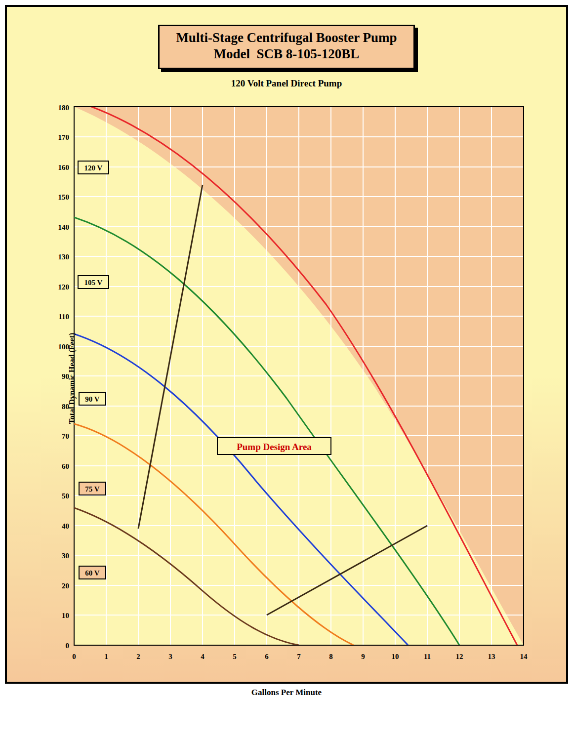Multi-Stage Centrifugal Booster Pump
Model SCB 8-105-120BL
120 Volt Panel Direct Pump
Total Dynamic Head (Feet)
Plot geometry: x: 0 GPM -> px 90 ; 14 GPM -> px 1000 (65 px per GPM) y: 0 ft -> px 1120 ; 180 ft -> px 30 (6.0556 px per ft) 0 10 20 30 40 50 60 70 80 90 100 110 120 130 140 150 160 170 180 0 1 2 3 4 5 6 7 8 9 10 11 12 13 14 120 V 105 V 90 V 75 V 60 V Pump Design Area
Gallons Per Minute